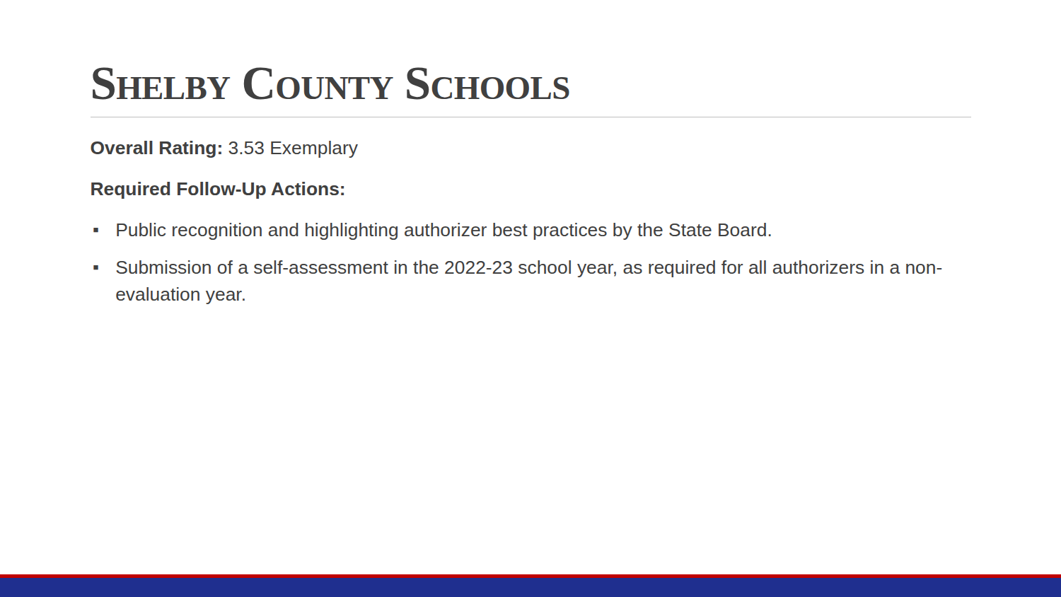Shelby County Schools
Overall Rating: 3.53 Exemplary
Required Follow-Up Actions:
Public recognition and highlighting authorizer best practices by the State Board.
Submission of a self-assessment in the 2022-23 school year, as required for all authorizers in a non-evaluation year.